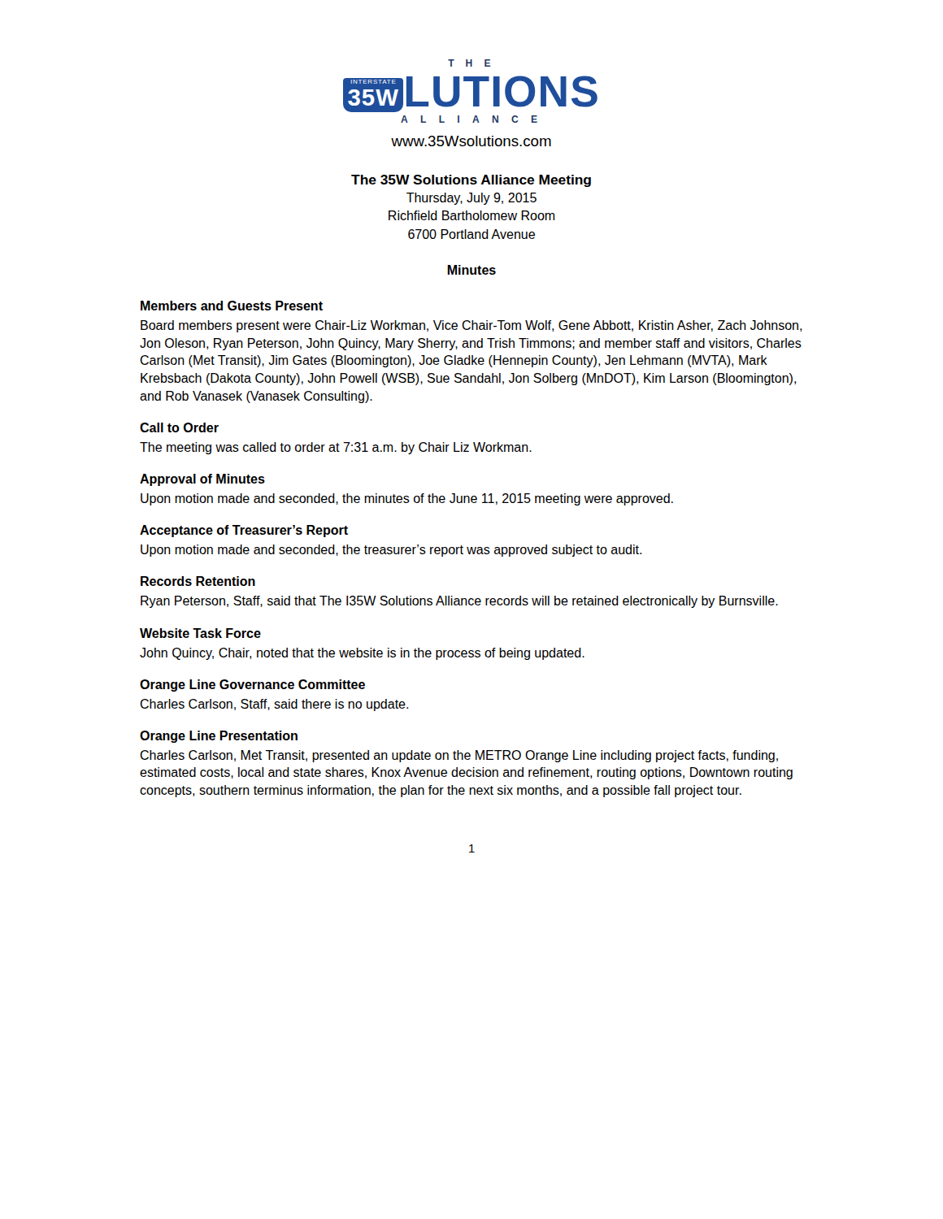T H E
INTERSTATE35WLUTIONS
A L L I A N C E
www.35Wsolutions.com
The 35W Solutions Alliance Meeting
Thursday, July 9, 2015
Richfield Bartholomew Room
6700 Portland Avenue
Minutes
Members and Guests Present
Board members present were Chair-Liz Workman, Vice Chair-Tom Wolf, Gene Abbott, Kristin Asher, Zach Johnson, Jon Oleson, Ryan Peterson, John Quincy, Mary Sherry, and Trish Timmons; and member staff and visitors, Charles Carlson (Met Transit), Jim Gates (Bloomington), Joe Gladke (Hennepin County), Jen Lehmann (MVTA), Mark Krebsbach (Dakota County), John Powell (WSB), Sue Sandahl, Jon Solberg (MnDOT), Kim Larson (Bloomington), and Rob Vanasek (Vanasek Consulting).
Call to Order
The meeting was called to order at 7:31 a.m. by Chair Liz Workman.
Approval of Minutes
Upon motion made and seconded, the minutes of the June 11, 2015 meeting were approved.
Acceptance of Treasurer’s Report
Upon motion made and seconded, the treasurer’s report was approved subject to audit.
Records Retention
Ryan Peterson, Staff, said that The I35W Solutions Alliance records will be retained electronically by Burnsville.
Website Task Force
John Quincy, Chair, noted that the website is in the process of being updated.
Orange Line Governance Committee
Charles Carlson, Staff, said there is no update.
Orange Line Presentation
Charles Carlson, Met Transit, presented an update on the METRO Orange Line including project facts, funding, estimated costs, local and state shares, Knox Avenue decision and refinement, routing options, Downtown routing concepts, southern terminus information, the plan for the next six months, and a possible fall project tour.
1